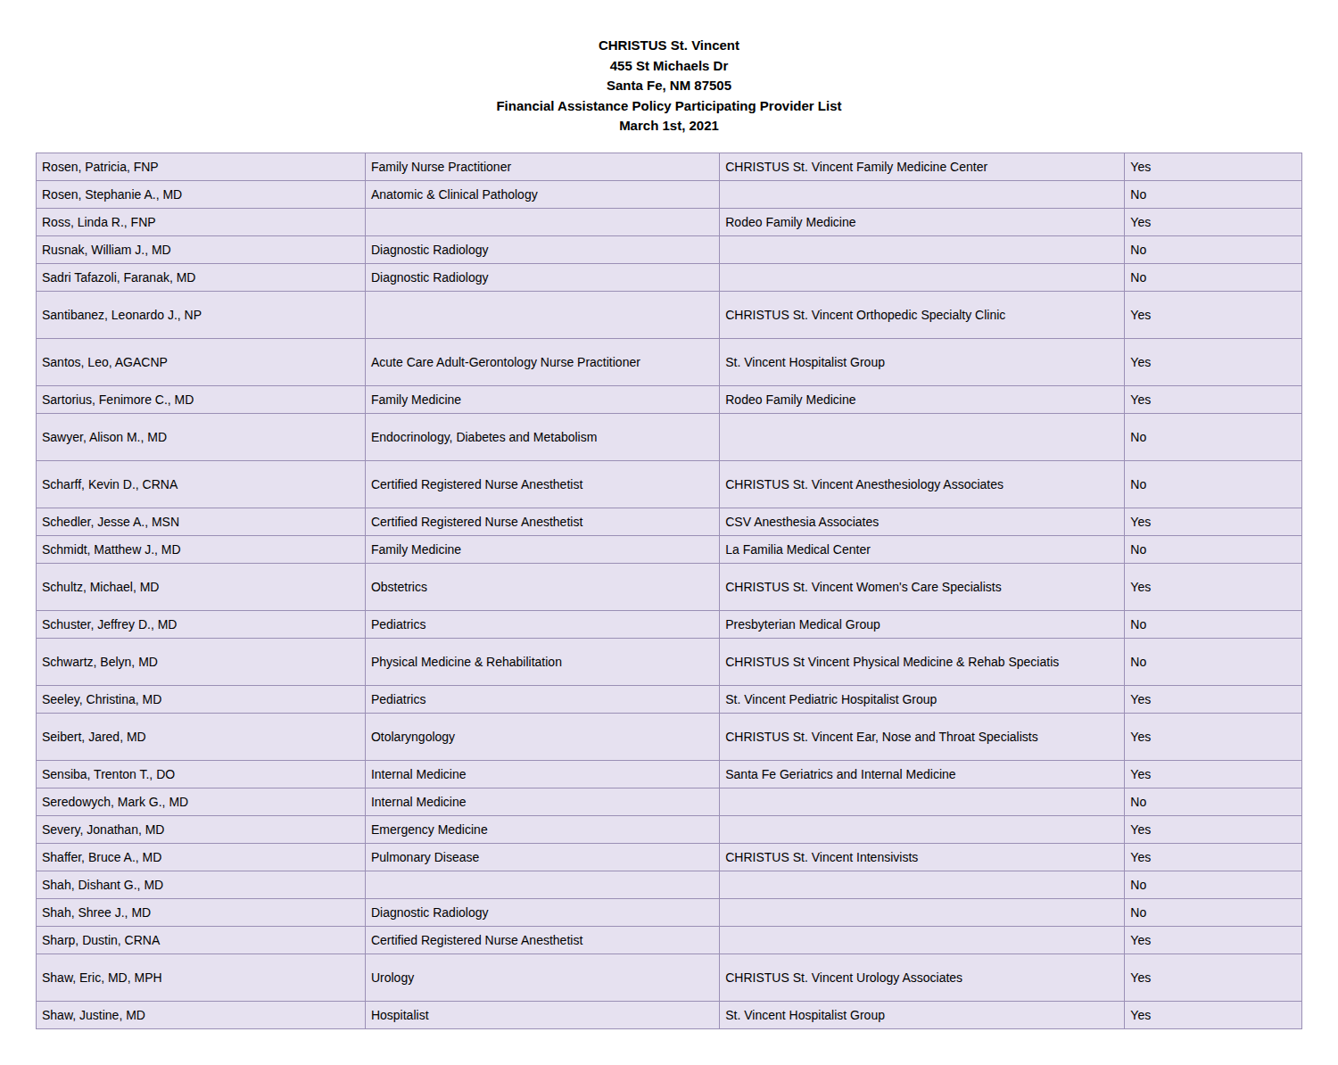CHRISTUS St. Vincent
455 St Michaels Dr
Santa Fe, NM 87505
Financial Assistance Policy Participating Provider List
March 1st, 2021
| Rosen, Patricia, FNP | Family Nurse Practitioner | CHRISTUS St. Vincent Family Medicine Center | Yes |
| Rosen, Stephanie A., MD | Anatomic & Clinical Pathology | | No |
| Ross, Linda R., FNP | | Rodeo Family Medicine | Yes |
| Rusnak, William J., MD | Diagnostic Radiology | | No |
| Sadri Tafazoli, Faranak, MD | Diagnostic Radiology | | No |
| Santibanez, Leonardo J., NP | | CHRISTUS St. Vincent Orthopedic Specialty Clinic | Yes |
| Santos, Leo, AGACNP | Acute Care Adult-Gerontology Nurse Practitioner | St. Vincent Hospitalist Group | Yes |
| Sartorius, Fenimore C., MD | Family Medicine | Rodeo Family Medicine | Yes |
| Sawyer, Alison M., MD | Endocrinology, Diabetes and Metabolism | | No |
| Scharff, Kevin D., CRNA | Certified Registered Nurse Anesthetist | CHRISTUS St. Vincent Anesthesiology Associates | No |
| Schedler, Jesse A., MSN | Certified Registered Nurse Anesthetist | CSV Anesthesia Associates | Yes |
| Schmidt, Matthew J., MD | Family Medicine | La Familia Medical Center | No |
| Schultz, Michael, MD | Obstetrics | CHRISTUS St. Vincent Women's Care Specialists | Yes |
| Schuster, Jeffrey D., MD | Pediatrics | Presbyterian Medical Group | No |
| Schwartz, Belyn, MD | Physical Medicine & Rehabilitation | CHRISTUS St Vincent Physical Medicine & Rehab Speciatis | No |
| Seeley, Christina, MD | Pediatrics | St. Vincent Pediatric Hospitalist Group | Yes |
| Seibert, Jared, MD | Otolaryngology | CHRISTUS St. Vincent Ear, Nose and Throat Specialists | Yes |
| Sensiba, Trenton T., DO | Internal Medicine | Santa Fe Geriatrics and Internal Medicine | Yes |
| Seredowych, Mark G., MD | Internal Medicine | | No |
| Severy, Jonathan, MD | Emergency Medicine | | Yes |
| Shaffer, Bruce A., MD | Pulmonary Disease | CHRISTUS St. Vincent Intensivists | Yes |
| Shah, Dishant G., MD | | | No |
| Shah, Shree J., MD | Diagnostic Radiology | | No |
| Sharp, Dustin, CRNA | Certified Registered Nurse Anesthetist | | Yes |
| Shaw, Eric, MD, MPH | Urology | CHRISTUS St. Vincent Urology Associates | Yes |
| Shaw, Justine, MD | Hospitalist | St. Vincent Hospitalist Group | Yes |